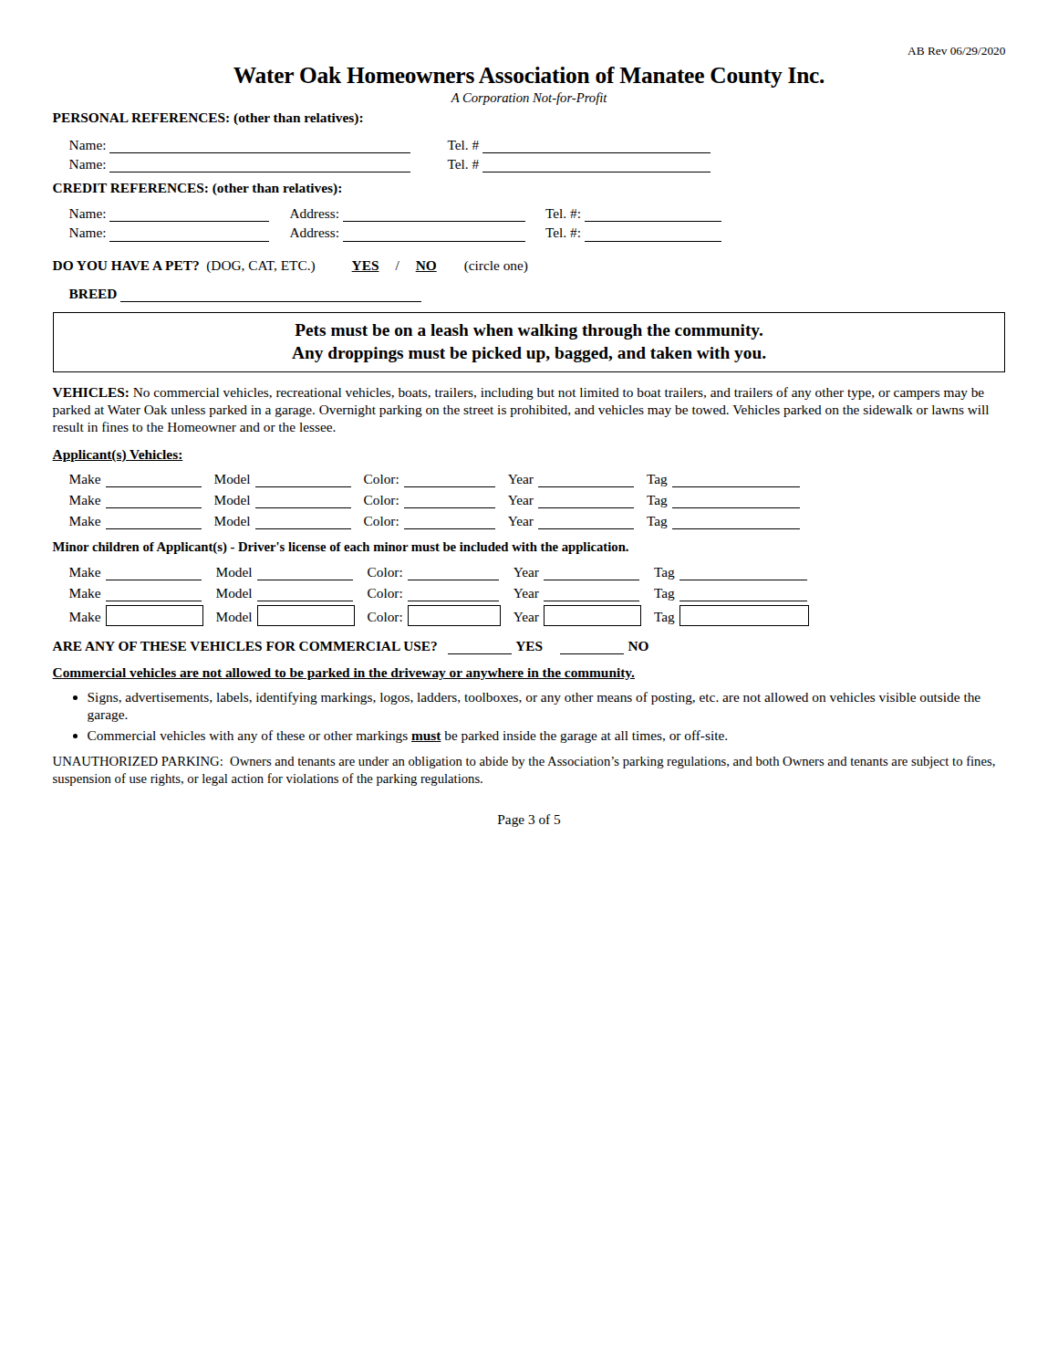AB Rev 06/29/2020
Water Oak Homeowners Association of Manatee County Inc.
A Corporation Not-for-Profit
PERSONAL REFERENCES: (other than relatives):
| Name: | | Tel. # | |
| Name: | | Tel. # | |
CREDIT REFERENCES: (other than relatives):
| Name: | | Address: | | Tel. #: | |
| Name: | | Address: | | Tel. #: | |
| DO YOU HAVE A PET? (DOG, CAT, ETC.) | YES | / | NO | (circle one) |
| BREED | |
Pets must be on a leash when walking through the community.
Any droppings must be picked up, bagged, and taken with you.
VEHICLES: No commercial vehicles, recreational vehicles, boats, trailers, including but not limited to boat trailers, and trailers of any other type, or campers may be parked at Water Oak unless parked in a garage. Overnight parking on the street is prohibited, and vehicles may be towed. Vehicles parked on the sidewalk or lawns will result in fines to the Homeowner and or the lessee.
Applicant(s) Vehicles:
| Make | | | Model | | | Color: | | | Year | | | Tag | |
| Make | | | Model | | | Color: | | | Year | | | Tag | |
| Make | | | Model | | | Color: | | | Year | | | Tag | |
Minor children of Applicant(s) - Driver's license of each minor must be included with the application.
| Make | | | Model | | | Color: | | | Year | | | Tag | |
| Make | | | Model | | | Color: | | | Year | | | Tag | |
| Make | | | Model | | | Color: | | | Year | | | Tag | |
ARE ANY OF THESE VEHICLES FOR COMMERCIAL USE? YES NO
Commercial vehicles are not allowed to be parked in the driveway or anywhere in the community.
Signs, advertisements, labels, identifying markings, logos, ladders, toolboxes, or any other means of posting, etc. are not allowed on vehicles visible outside the garage.
Commercial vehicles with any of these or other markings must be parked inside the garage at all times, or off-site.
UNAUTHORIZED PARKING: Owners and tenants are under an obligation to abide by the Association’s parking regulations, and both Owners and tenants are subject to fines, suspension of use rights, or legal action for violations of the parking regulations.
Page 3 of 5